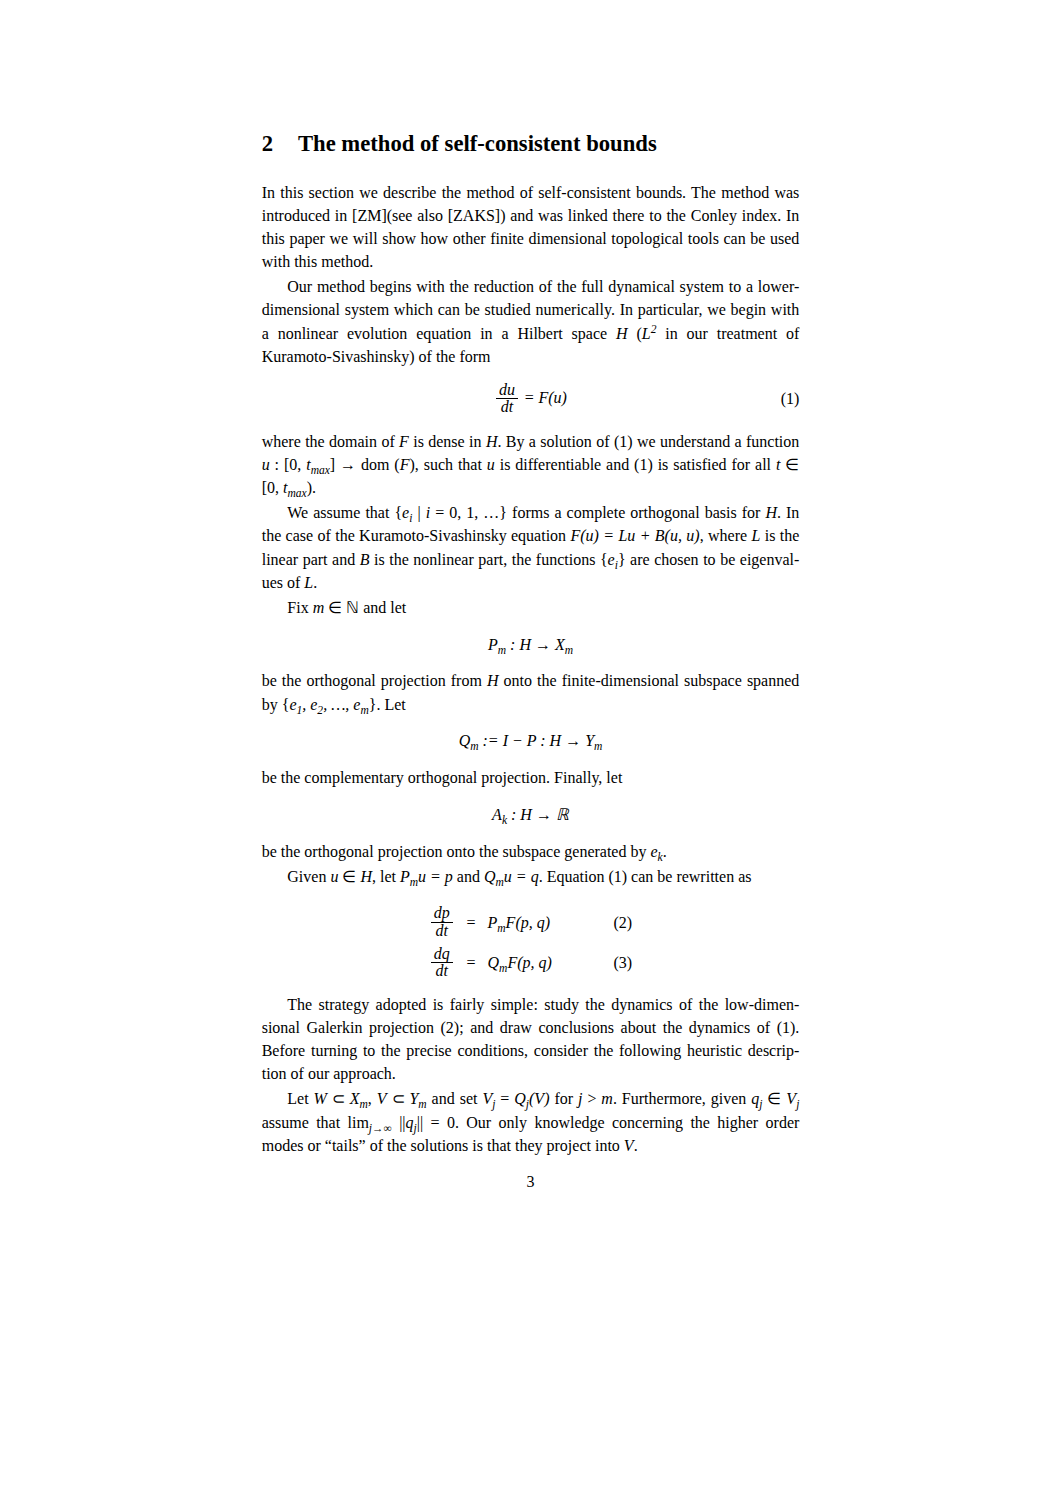2 The method of self-consistent bounds
In this section we describe the method of self-consistent bounds. The method was introduced in [ZM](see also [ZAKS]) and was linked there to the Conley index. In this paper we will show how other finite dimensional topological tools can be used with this method.
Our method begins with the reduction of the full dynamical system to a lower-dimensional system which can be studied numerically. In particular, we begin with a nonlinear evolution equation in a Hilbert space H (L2 in our treatment of Kuramoto-Sivashinsky) of the form
du dt = F(u) (1)
where the domain of F is dense in H. By a solution of (1) we understand a function u : [0, tmax] → dom (F), such that u is differentiable and (1) is satisfied for all t ∈ [0, tmax).
We assume that {ei | i = 0, 1, …} forms a complete orthogonal basis for H. In the case of the Kuramoto-Sivashinsky equation F(u) = Lu + B(u, u), where L is the linear part and B is the nonlinear part, the functions {ei} are chosen to be eigenvalues of L.
Fix m ∈ ℕ and let
Pm : H → Xm
be the orthogonal projection from H onto the finite-dimensional subspace spanned by {e1, e2, …, em}. Let
Qm := I − P : H → Ym
be the complementary orthogonal projection. Finally, let
Ak : H → ℝ
be the orthogonal projection onto the subspace generated by ek.
Given u ∈ H, let Pmu = p and Qmu = q. Equation (1) can be rewritten as
| dp dt | = | P m F(p, q) | (2) |
| dq dt | = | Q m F(p, q) | (3) |
The strategy adopted is fairly simple: study the dynamics of the low-dimensional Galerkin projection (2); and draw conclusions about the dynamics of (1). Before turning to the precise conditions, consider the following heuristic description of our approach.
Let W ⊂ Xm, V ⊂ Ym and set Vj = Qj(V) for j > m. Furthermore, given qj ∈ Vj assume that limj→∞ ||qj|| = 0. Our only knowledge concerning the higher order modes or “tails” of the solutions is that they project into V.
3